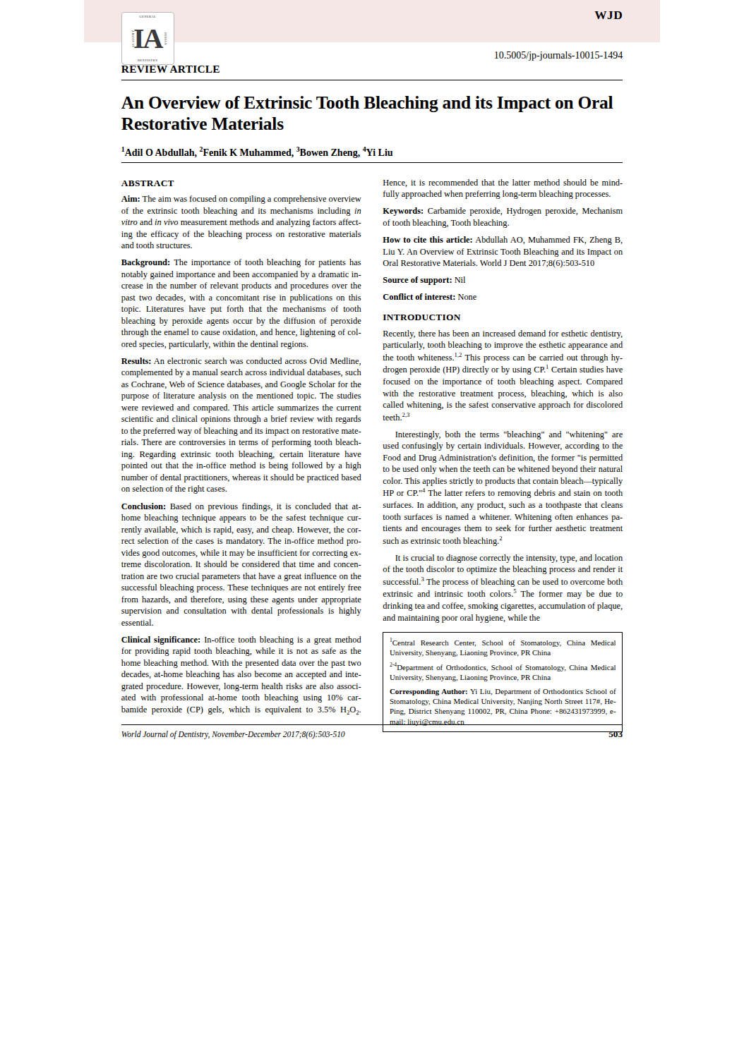GENERAL DENTISTRY ACADEMY INDIAN IA
WJD
10.5005/jp-journals-10015-1494
REVIEW ARTICLE
An Overview of Extrinsic Tooth Bleaching and its Impact on Oral Restorative Materials
1Adil O Abdullah, 2Fenik K Muhammed, 3Bowen Zheng, 4Yi Liu
ABSTRACT
Aim: The aim was focused on compiling a comprehensive overview of the extrinsic tooth bleaching and its mechanisms including in vitro and in vivo measurement methods and analyzing factors affecting the efficacy of the bleaching process on restorative materials and tooth structures.
Background: The importance of tooth bleaching for patients has notably gained importance and been accompanied by a dramatic increase in the number of relevant products and procedures over the past two decades, with a concomitant rise in publications on this topic. Literatures have put forth that the mechanisms of tooth bleaching by peroxide agents occur by the diffusion of peroxide through the enamel to cause oxidation, and hence, lightening of colored species, particularly, within the dentinal regions.
Results: An electronic search was conducted across Ovid Medline, complemented by a manual search across individual databases, such as Cochrane, Web of Science databases, and Google Scholar for the purpose of literature analysis on the mentioned topic. The studies were reviewed and compared. This article summarizes the current scientific and clinical opinions through a brief review with regards to the preferred way of bleaching and its impact on restorative materials. There are controversies in terms of performing tooth bleaching. Regarding extrinsic tooth bleaching, certain literature have pointed out that the in-office method is being followed by a high number of dental practitioners, whereas it should be practiced based on selection of the right cases.
Conclusion: Based on previous findings, it is concluded that at-home bleaching technique appears to be the safest technique currently available, which is rapid, easy, and cheap. However, the correct selection of the cases is mandatory. The in-office method provides good outcomes, while it may be insufficient for correcting extreme discoloration. It should be considered that time and concentration are two crucial parameters that have a great influence on the successful bleaching process. These techniques are not entirely free from hazards, and therefore, using these agents under appropriate supervision and consultation with dental professionals is highly essential.
Clinical significance: In-office tooth bleaching is a great method for providing rapid tooth bleaching, while it is not as safe as the home bleaching method. With the presented data over the past two decades, at-home bleaching has also become an accepted and integrated procedure. However, long-term health risks are also associated with professional at-home tooth bleaching using 10% carbamide peroxide (CP) gels, which is equivalent to 3.5% H2O2. Hence, it is recommended that the latter method should be mindfully approached when preferring long-term bleaching processes.
Keywords: Carbamide peroxide, Hydrogen peroxide, Mechanism of tooth bleaching, Tooth bleaching.
How to cite this article: Abdullah AO, Muhammed FK, Zheng B, Liu Y. An Overview of Extrinsic Tooth Bleaching and its Impact on Oral Restorative Materials. World J Dent 2017;8(6):503-510
Source of support: Nil
Conflict of interest: None
INTRODUCTION
Recently, there has been an increased demand for esthetic dentistry, particularly, tooth bleaching to improve the esthetic appearance and the tooth whiteness.1,2 This process can be carried out through hydrogen peroxide (HP) directly or by using CP.1 Certain studies have focused on the importance of tooth bleaching aspect. Compared with the restorative treatment process, bleaching, which is also called whitening, is the safest conservative approach for discolored teeth.2,3
Interestingly, both the terms "bleaching" and "whitening" are used confusingly by certain individuals. However, according to the Food and Drug Administration's definition, the former "is permitted to be used only when the teeth can be whitened beyond their natural color. This applies strictly to products that contain bleach—typically HP or CP."4 The latter refers to removing debris and stain on tooth surfaces. In addition, any product, such as a toothpaste that cleans tooth surfaces is named a whitener. Whitening often enhances patients and encourages them to seek for further aesthetic treatment such as extrinsic tooth bleaching.2
It is crucial to diagnose correctly the intensity, type, and location of the tooth discolor to optimize the bleaching process and render it successful.3 The process of bleaching can be used to overcome both extrinsic and intrinsic tooth colors.5 The former may be due to drinking tea and coffee, smoking cigarettes, accumulation of plaque, and maintaining poor oral hygiene, while the
1Central Research Center, School of Stomatology, China Medical University, Shenyang, Liaoning Province, PR China
2-4Department of Orthodontics, School of Stomatology, China Medical University, Shenyang, Liaoning Province, PR China
Corresponding Author: Yi Liu, Department of Orthodontics School of Stomatology, China Medical University, Nanjing North Street 117#, He-Ping, District Shenyang 110002, PR, China Phone: +862431973999, e-mail: liuyi@cmu.edu.cn
World Journal of Dentistry, November-December 2017;8(6):503-510
503